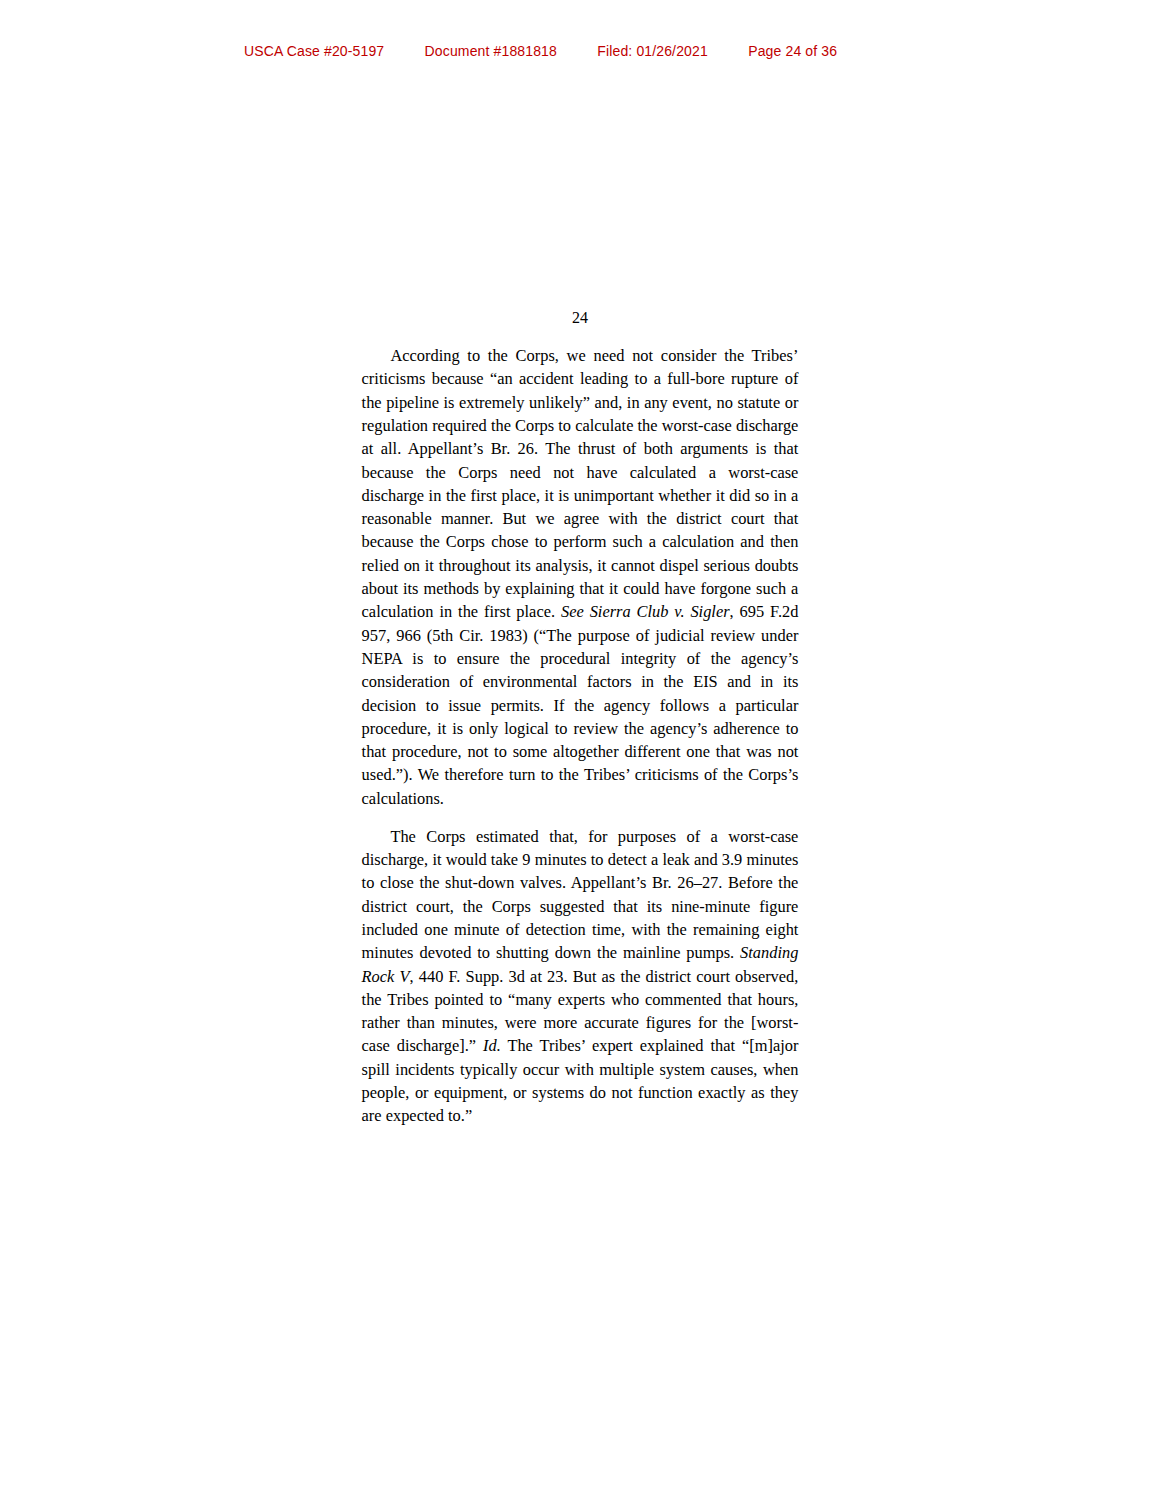USCA Case #20-5197 Document #1881818 Filed: 01/26/2021 Page 24 of 36
24
According to the Corps, we need not consider the Tribes’ criticisms because “an accident leading to a full-bore rupture of the pipeline is extremely unlikely” and, in any event, no statute or regulation required the Corps to calculate the worst-case discharge at all. Appellant’s Br. 26. The thrust of both arguments is that because the Corps need not have calculated a worst-case discharge in the first place, it is unimportant whether it did so in a reasonable manner. But we agree with the district court that because the Corps chose to perform such a calculation and then relied on it throughout its analysis, it cannot dispel serious doubts about its methods by explaining that it could have forgone such a calculation in the first place. See Sierra Club v. Sigler, 695 F.2d 957, 966 (5th Cir. 1983) (“The purpose of judicial review under NEPA is to ensure the procedural integrity of the agency’s consideration of environmental factors in the EIS and in its decision to issue permits. If the agency follows a particular procedure, it is only logical to review the agency’s adherence to that procedure, not to some altogether different one that was not used.”). We therefore turn to the Tribes’ criticisms of the Corps’s calculations.
The Corps estimated that, for purposes of a worst-case discharge, it would take 9 minutes to detect a leak and 3.9 minutes to close the shut-down valves. Appellant’s Br. 26–27. Before the district court, the Corps suggested that its nine-minute figure included one minute of detection time, with the remaining eight minutes devoted to shutting down the mainline pumps. Standing Rock V, 440 F. Supp. 3d at 23. But as the district court observed, the Tribes pointed to “many experts who commented that hours, rather than minutes, were more accurate figures for the [worst-case discharge].” Id. The Tribes’ expert explained that “[m]ajor spill incidents typically occur with multiple system causes, when people, or equipment, or systems do not function exactly as they are expected to.”